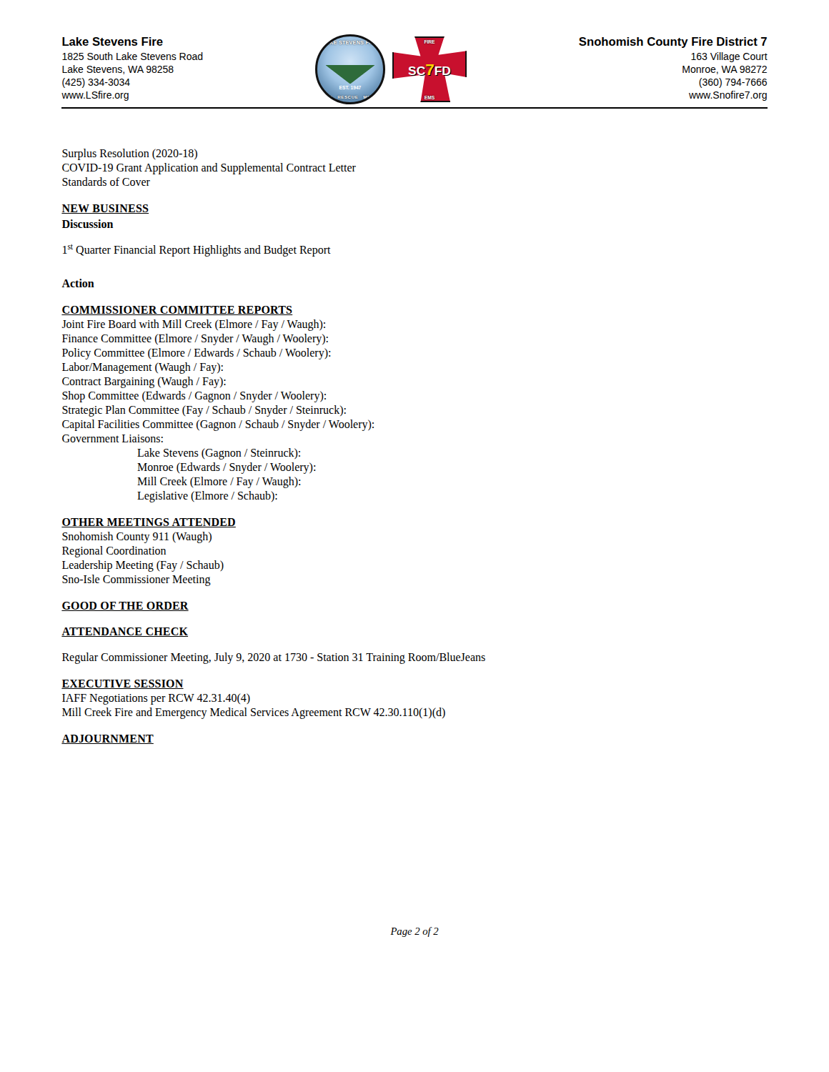Lake Stevens Fire
1825 South Lake Stevens Road
Lake Stevens, WA 98258
(425) 334-3034
www.LSfire.org
EST. 1947
FIRE RESCUE MEDIC
FIRE
SC7 FD
EMS
Snohomish County Fire District 7
163 Village Court
Monroe, WA 98272
(360) 794-7666
www.Snofire7.org
Surplus Resolution (2020-18)
COVID-19 Grant Application and Supplemental Contract Letter
Standards of Cover
NEW BUSINESS
Discussion
1st Quarter Financial Report Highlights and Budget Report
Action
COMMISSIONER COMMITTEE REPORTS
Joint Fire Board with Mill Creek (Elmore / Fay / Waugh):
Finance Committee (Elmore / Snyder / Waugh / Woolery):
Policy Committee (Elmore / Edwards / Schaub / Woolery):
Labor/Management (Waugh / Fay):
Contract Bargaining (Waugh / Fay):
Shop Committee (Edwards / Gagnon / Snyder / Woolery):
Strategic Plan Committee (Fay / Schaub / Snyder / Steinruck):
Capital Facilities Committee (Gagnon / Schaub / Snyder / Woolery):
Government Liaisons:
Lake Stevens (Gagnon / Steinruck):
Monroe (Edwards / Snyder / Woolery):
Mill Creek (Elmore / Fay / Waugh):
Legislative (Elmore / Schaub):
OTHER MEETINGS ATTENDED
Snohomish County 911 (Waugh)
Regional Coordination
Leadership Meeting (Fay / Schaub)
Sno-Isle Commissioner Meeting
GOOD OF THE ORDER
ATTENDANCE CHECK
Regular Commissioner Meeting, July 9, 2020 at 1730 - Station 31 Training Room/BlueJeans
EXECUTIVE SESSION
IAFF Negotiations per RCW 42.31.40(4)
Mill Creek Fire and Emergency Medical Services Agreement RCW 42.30.110(1)(d)
ADJOURNMENT
Page 2 of 2